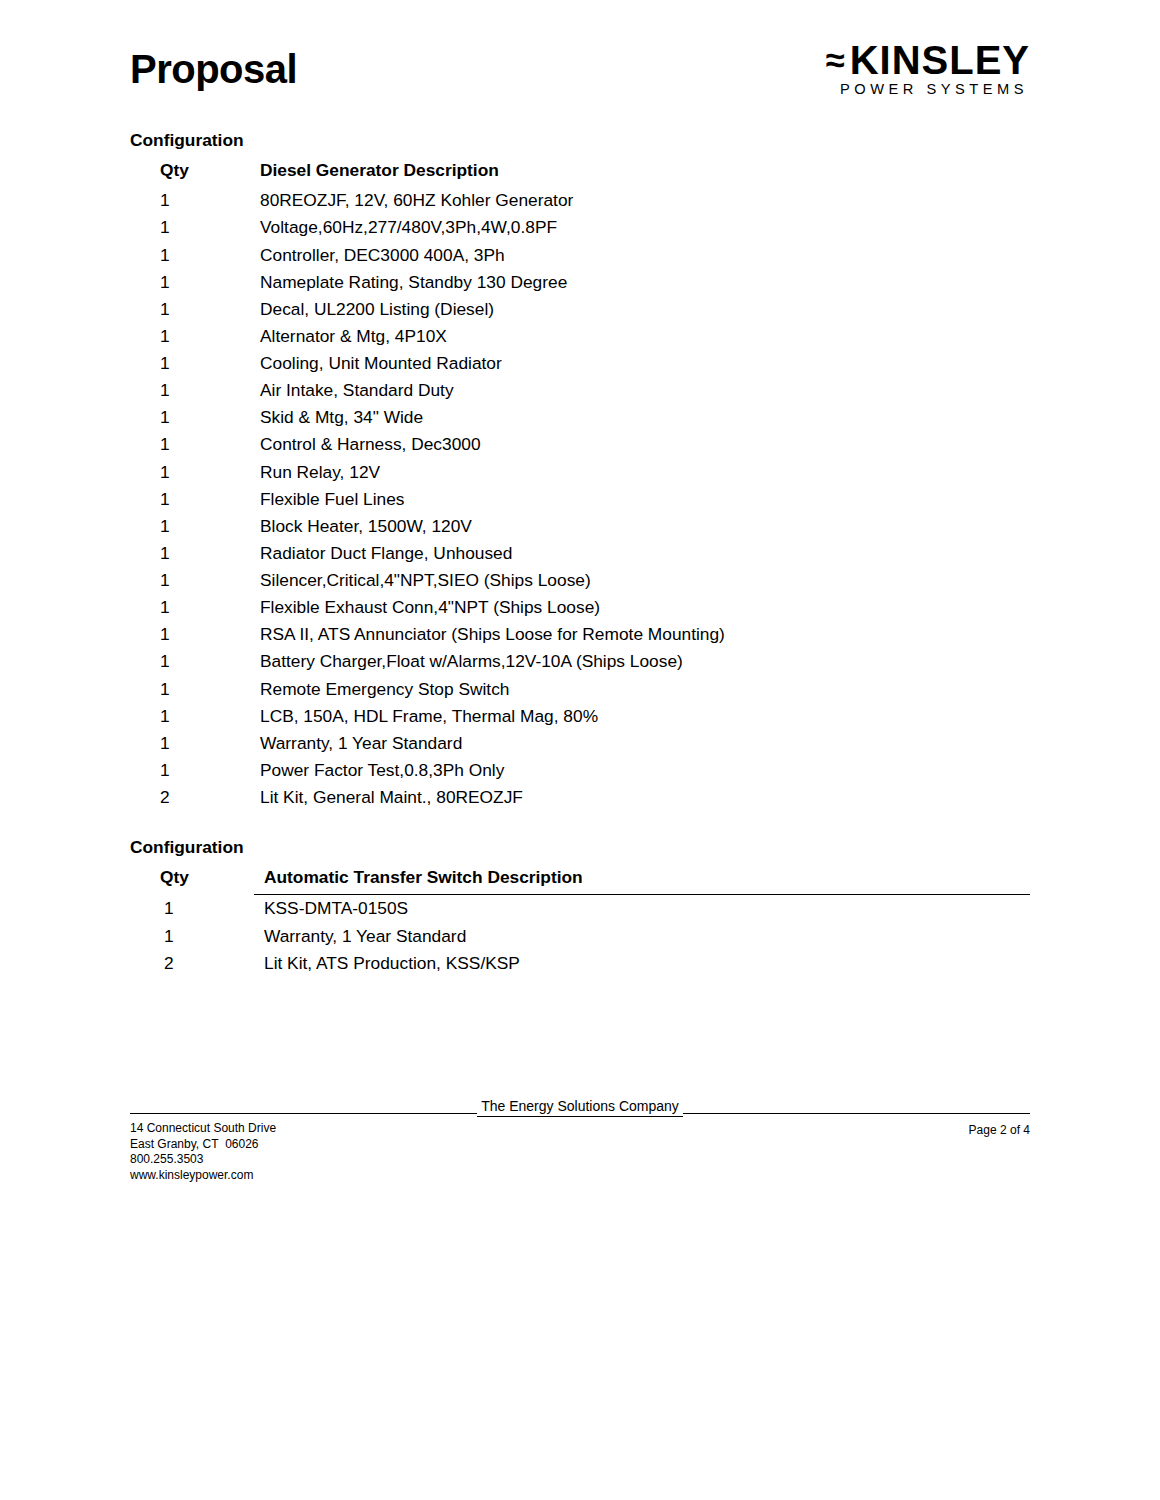Proposal
KINSLEY
POWER SYSTEMS
Configuration
| Qty | Diesel Generator Description |
| --- | --- |
| 1 | 80REOZJF, 12V, 60HZ Kohler Generator |
| 1 | Voltage,60Hz,277/480V,3Ph,4W,0.8PF |
| 1 | Controller, DEC3000 400A, 3Ph |
| 1 | Nameplate Rating, Standby 130 Degree |
| 1 | Decal, UL2200 Listing (Diesel) |
| 1 | Alternator & Mtg, 4P10X |
| 1 | Cooling, Unit Mounted Radiator |
| 1 | Air Intake, Standard Duty |
| 1 | Skid & Mtg, 34" Wide |
| 1 | Control & Harness, Dec3000 |
| 1 | Run Relay, 12V |
| 1 | Flexible Fuel Lines |
| 1 | Block Heater, 1500W, 120V |
| 1 | Radiator Duct Flange, Unhoused |
| 1 | Silencer,Critical,4"NPT,SIEO (Ships Loose) |
| 1 | Flexible Exhaust Conn,4"NPT (Ships Loose) |
| 1 | RSA II, ATS Annunciator (Ships Loose for Remote Mounting) |
| 1 | Battery Charger,Float w/Alarms,12V-10A (Ships Loose) |
| 1 | Remote Emergency Stop Switch |
| 1 | LCB, 150A, HDL Frame, Thermal Mag, 80% |
| 1 | Warranty, 1 Year Standard |
| 1 | Power Factor Test,0.8,3Ph Only |
| 2 | Lit Kit, General Maint., 80REOZJF |
Configuration
| Qty | Automatic Transfer Switch Description |
| --- | --- |
| 1 | KSS-DMTA-0150S |
| 1 | Warranty, 1 Year Standard |
| 2 | Lit Kit, ATS Production, KSS/KSP |
The Energy Solutions Company
14 Connecticut South Drive
East Granby, CT 06026
800.255.3503
www.kinsleypower.com
Page 2 of 4